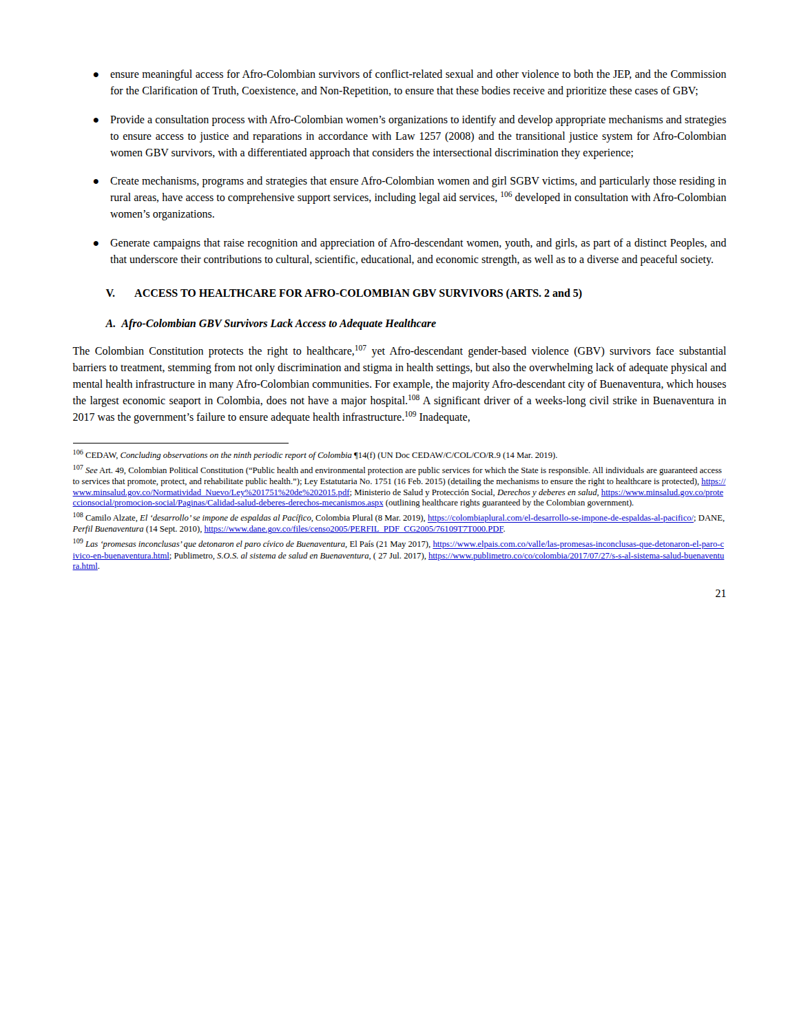ensure meaningful access for Afro-Colombian survivors of conflict-related sexual and other violence to both the JEP, and the Commission for the Clarification of Truth, Coexistence, and Non-Repetition, to ensure that these bodies receive and prioritize these cases of GBV;
Provide a consultation process with Afro-Colombian women’s organizations to identify and develop appropriate mechanisms and strategies to ensure access to justice and reparations in accordance with Law 1257 (2008) and the transitional justice system for Afro-Colombian women GBV survivors, with a differentiated approach that considers the intersectional discrimination they experience;
Create mechanisms, programs and strategies that ensure Afro-Colombian women and girl SGBV victims, and particularly those residing in rural areas, have access to comprehensive support services, including legal aid services, 106 developed in consultation with Afro-Colombian women’s organizations.
Generate campaigns that raise recognition and appreciation of Afro-descendant women, youth, and girls, as part of a distinct Peoples, and that underscore their contributions to cultural, scientific, educational, and economic strength, as well as to a diverse and peaceful society.
V. ACCESS TO HEALTHCARE FOR AFRO-COLOMBIAN GBV SURVIVORS (ARTS. 2 and 5)
A. Afro-Colombian GBV Survivors Lack Access to Adequate Healthcare
The Colombian Constitution protects the right to healthcare,107 yet Afro-descendant gender-based violence (GBV) survivors face substantial barriers to treatment, stemming from not only discrimination and stigma in health settings, but also the overwhelming lack of adequate physical and mental health infrastructure in many Afro-Colombian communities. For example, the majority Afro-descendant city of Buenaventura, which houses the largest economic seaport in Colombia, does not have a major hospital.108 A significant driver of a weeks-long civil strike in Buenaventura in 2017 was the government’s failure to ensure adequate health infrastructure.109 Inadequate,
106 CEDAW, Concluding observations on the ninth periodic report of Colombia ¶14(f) (UN Doc CEDAW/C/COL/CO/R.9 (14 Mar. 2019).
107 See Art. 49, Colombian Political Constitution (“Public health and environmental protection are public services for which the State is responsible. All individuals are guaranteed access to services that promote, protect, and rehabilitate public health.”); Ley Estatutaria No. 1751 (16 Feb. 2015) (detailing the mechanisms to ensure the right to healthcare is protected), https://www.minsalud.gov.co/Normatividad_Nuevo/Ley%201751%20de%202015.pdf; Ministerio de Salud y Protección Social, Derechos y deberes en salud, https://www.minsalud.gov.co/proteccionsocial/promocion-social/Paginas/Calidad-salud-deberes-derechos-mecanismos.aspx (outlining healthcare rights guaranteed by the Colombian government).
108 Camilo Alzate, El ‘desarrollo’ se impone de espaldas al Pacífico, Colombia Plural (8 Mar. 2019), https://colombiaplural.com/el-desarrollo-se-impone-de-espaldas-al-pacifico/; DANE, Perfil Buenaventura (14 Sept. 2010), https://www.dane.gov.co/files/censo2005/PERFIL_PDF_CG2005/76109T7T000.PDF.
109 Las ‘promesas inconclusas’ que detonaron el paro cívico de Buenaventura, El País (21 May 2017), https://www.elpais.com.co/valle/las-promesas-inconclusas-que-detonaron-el-paro-civico-en-buenaventura.html; Publimetro, S.O.S. al sistema de salud en Buenaventura, ( 27 Jul. 2017), https://www.publimetro.co/co/colombia/2017/07/27/s-s-al-sistema-salud-buenaventura.html.
21